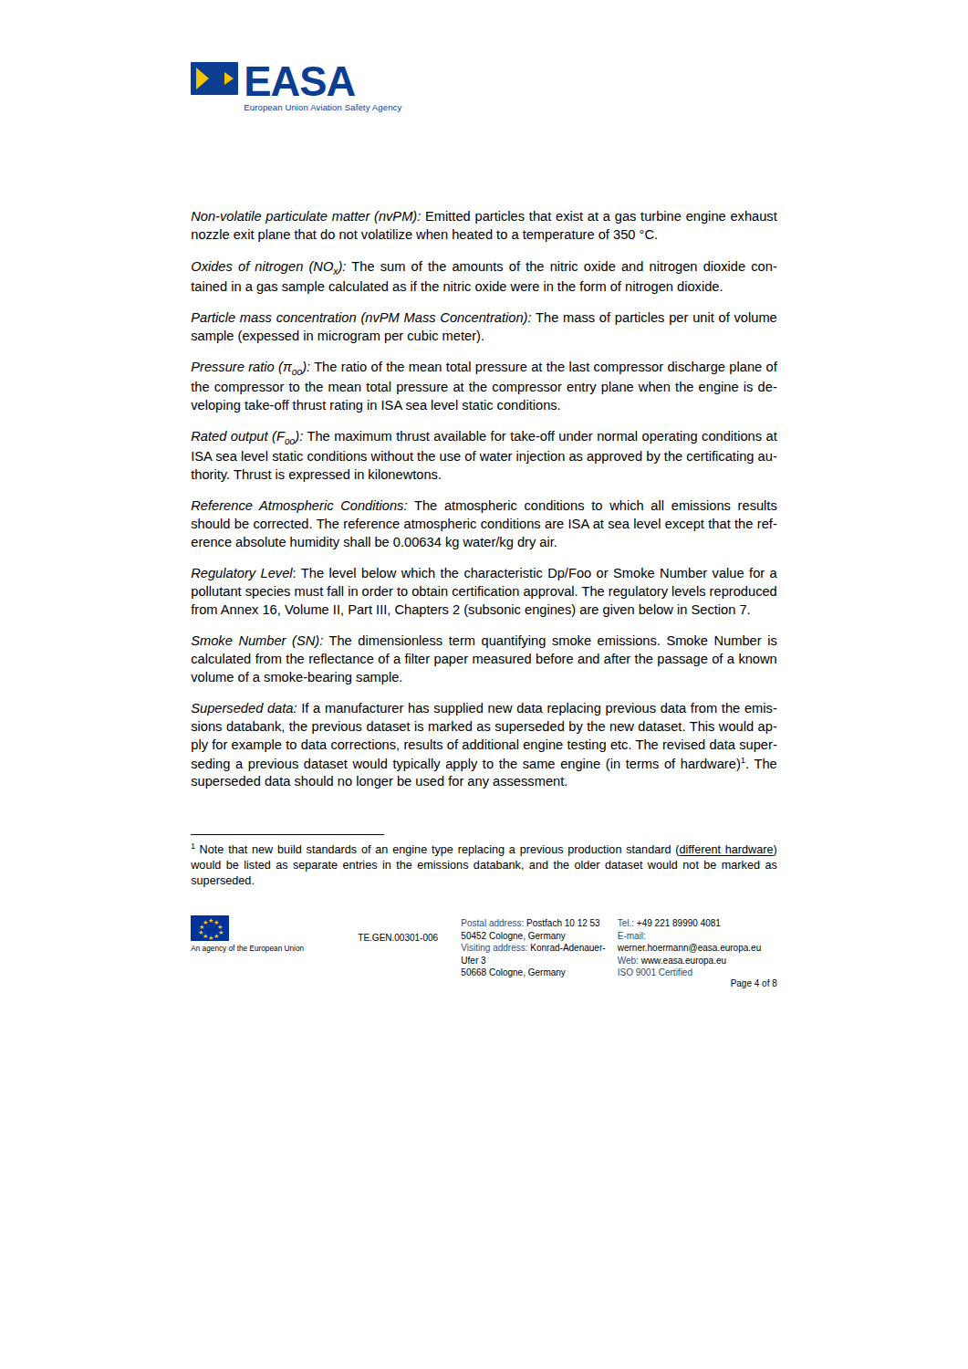EASA
European Union Aviation Safety Agency
Non-volatile particulate matter (nvPM): Emitted particles that exist at a gas turbine engine exhaust nozzle exit plane that do not volatilize when heated to a temperature of 350 °C.
Oxides of nitrogen (NOx): The sum of the amounts of the nitric oxide and nitrogen dioxide contained in a gas sample calculated as if the nitric oxide were in the form of nitrogen dioxide.
Particle mass concentration (nvPM Mass Concentration): The mass of particles per unit of volume sample (expessed in microgram per cubic meter).
Pressure ratio (πoo): The ratio of the mean total pressure at the last compressor discharge plane of the compressor to the mean total pressure at the compressor entry plane when the engine is developing take-off thrust rating in ISA sea level static conditions.
Rated output (Foo): The maximum thrust available for take-off under normal operating conditions at ISA sea level static conditions without the use of water injection as approved by the certificating authority. Thrust is expressed in kilonewtons.
Reference Atmospheric Conditions: The atmospheric conditions to which all emissions results should be corrected. The reference atmospheric conditions are ISA at sea level except that the reference absolute humidity shall be 0.00634 kg water/kg dry air.
Regulatory Level: The level below which the characteristic Dp/Foo or Smoke Number value for a pollutant species must fall in order to obtain certification approval. The regulatory levels reproduced from Annex 16, Volume II, Part III, Chapters 2 (subsonic engines) are given below in Section 7.
Smoke Number (SN): The dimensionless term quantifying smoke emissions. Smoke Number is calculated from the reflectance of a filter paper measured before and after the passage of a known volume of a smoke-bearing sample.
Superseded data: If a manufacturer has supplied new data replacing previous data from the emissions databank, the previous dataset is marked as superseded by the new dataset. This would apply for example to data corrections, results of additional engine testing etc. The revised data superseding a previous dataset would typically apply to the same engine (in terms of hardware)1. The superseded data should no longer be used for any assessment.
1 Note that new build standards of an engine type replacing a previous production standard (different hardware) would be listed as separate entries in the emissions databank, and the older dataset would not be marked as superseded.
★ ★ ★ ★ ★ ★ ★ ★ ★ ★
An agency of the European Union
TE.GEN.00301-006
Postal address: Postfach 10 12 53
50452 Cologne, Germany
Visiting address: Konrad-Adenauer-Ufer 3
50668 Cologne, Germany
Tel.: +49 221 89990 4081
E-mail: werner.hoermann@easa.europa.eu
Web: www.easa.europa.eu
ISO 9001 Certified
Page 4 of 8